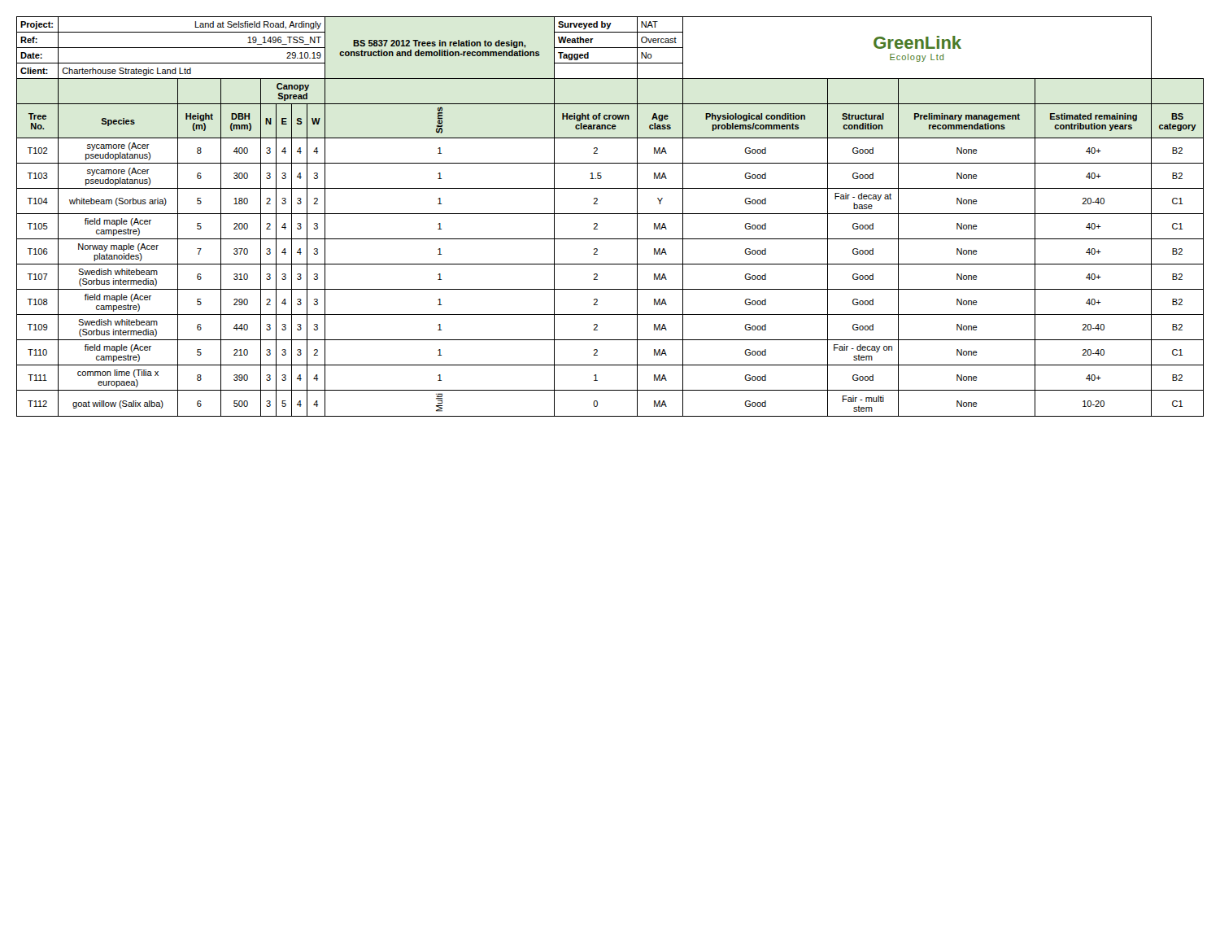| Project: | Land at Selsfield Road, Ardingly | BS 5837 2012 Trees in relation to design, construction and demolition-recommendations | Surveyed by | NAT | GreenLink Ecology Ltd |
| Ref: | 19_1496_TSS_NT | Weather | Overcast |
| Date: | 29.10.19 | Tagged | No |
| Client: | Charterhouse Strategic Land Ltd | | |
| | | | | Canopy Spread | | | | | | | | |
| Tree No. | Species | Height (m) | DBH (mm) | N | E | S | W | Stems | Height of crown clearance | Age class | Physiological condition problems/comments | Structural condition | Preliminary management recommendations | Estimated remaining contribution years | BS category |
| T102 | sycamore (Acer pseudoplatanus) | 8 | 400 | 3 | 4 | 4 | 4 | 1 | 2 | MA | Good | Good | None | 40+ | B2 |
| T103 | sycamore (Acer pseudoplatanus) | 6 | 300 | 3 | 3 | 4 | 3 | 1 | 1.5 | MA | Good | Good | None | 40+ | B2 |
| T104 | whitebeam (Sorbus aria) | 5 | 180 | 2 | 3 | 3 | 2 | 1 | 2 | Y | Good | Fair - decay at base | None | 20-40 | C1 |
| T105 | field maple (Acer campestre) | 5 | 200 | 2 | 4 | 3 | 3 | 1 | 2 | MA | Good | Good | None | 40+ | C1 |
| T106 | Norway maple (Acer platanoides) | 7 | 370 | 3 | 4 | 4 | 3 | 1 | 2 | MA | Good | Good | None | 40+ | B2 |
| T107 | Swedish whitebeam (Sorbus intermedia) | 6 | 310 | 3 | 3 | 3 | 3 | 1 | 2 | MA | Good | Good | None | 40+ | B2 |
| T108 | field maple (Acer campestre) | 5 | 290 | 2 | 4 | 3 | 3 | 1 | 2 | MA | Good | Good | None | 40+ | B2 |
| T109 | Swedish whitebeam (Sorbus intermedia) | 6 | 440 | 3 | 3 | 3 | 3 | 1 | 2 | MA | Good | Good | None | 20-40 | B2 |
| T110 | field maple (Acer campestre) | 5 | 210 | 3 | 3 | 3 | 2 | 1 | 2 | MA | Good | Fair - decay on stem | None | 20-40 | C1 |
| T111 | common lime (Tilia x europaea) | 8 | 390 | 3 | 3 | 4 | 4 | 1 | 1 | MA | Good | Good | None | 40+ | B2 |
| T112 | goat willow (Salix alba) | 6 | 500 | 3 | 5 | 4 | 4 | Multi | 0 | MA | Good | Fair - multi stem | None | 10-20 | C1 |